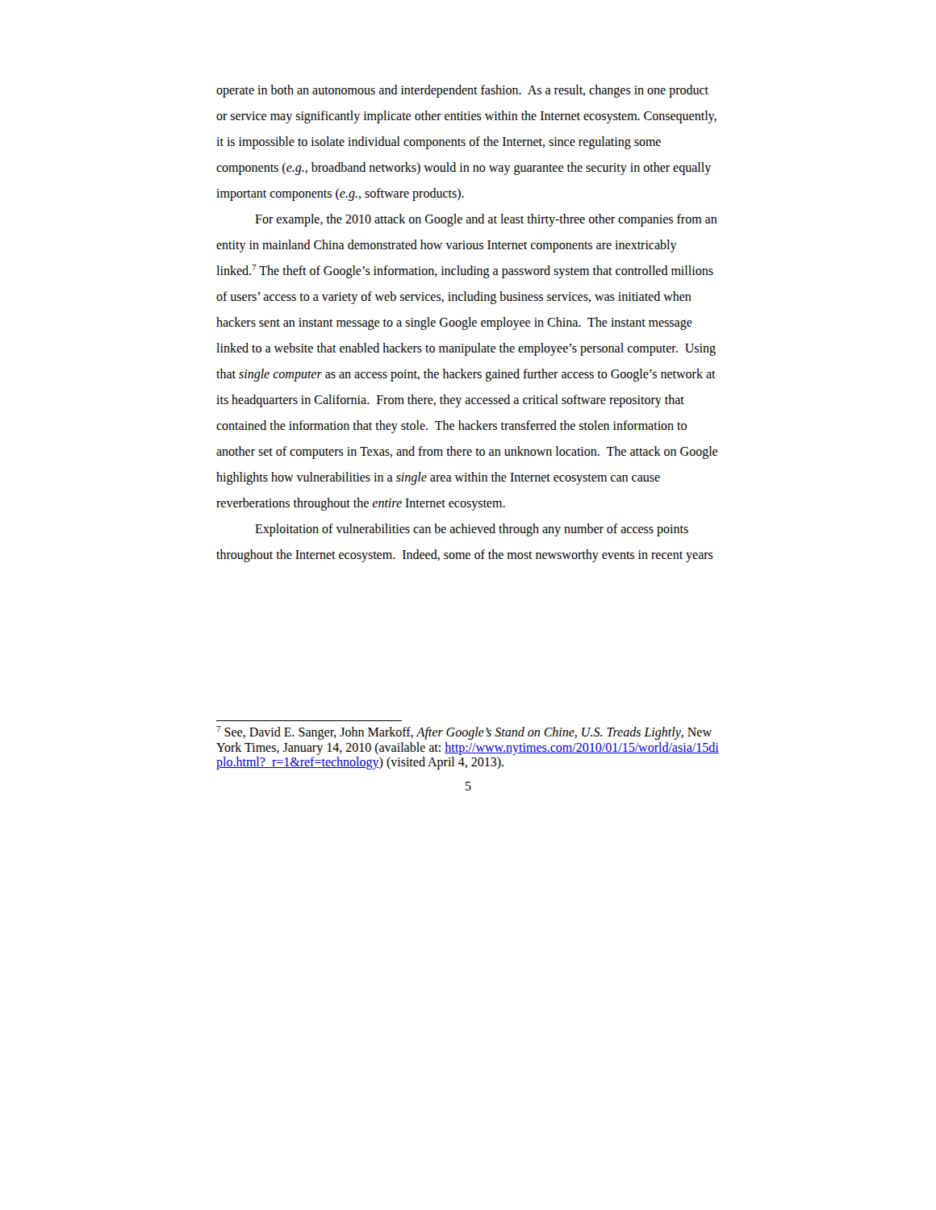operate in both an autonomous and interdependent fashion. As a result, changes in one product or service may significantly implicate other entities within the Internet ecosystem. Consequently, it is impossible to isolate individual components of the Internet, since regulating some components (e.g., broadband networks) would in no way guarantee the security in other equally important components (e.g., software products).
For example, the 2010 attack on Google and at least thirty-three other companies from an entity in mainland China demonstrated how various Internet components are inextricably linked.7 The theft of Google’s information, including a password system that controlled millions of users’ access to a variety of web services, including business services, was initiated when hackers sent an instant message to a single Google employee in China. The instant message linked to a website that enabled hackers to manipulate the employee’s personal computer. Using that single computer as an access point, the hackers gained further access to Google’s network at its headquarters in California. From there, they accessed a critical software repository that contained the information that they stole. The hackers transferred the stolen information to another set of computers in Texas, and from there to an unknown location. The attack on Google highlights how vulnerabilities in a single area within the Internet ecosystem can cause reverberations throughout the entire Internet ecosystem.
Exploitation of vulnerabilities can be achieved through any number of access points throughout the Internet ecosystem. Indeed, some of the most newsworthy events in recent years
7 See, David E. Sanger, John Markoff, After Google’s Stand on Chine, U.S. Treads Lightly, New York Times, January 14, 2010 (available at: http://www.nytimes.com/2010/01/15/world/asia/15diplo.html?_r=1&ref=technology) (visited April 4, 2013).
5